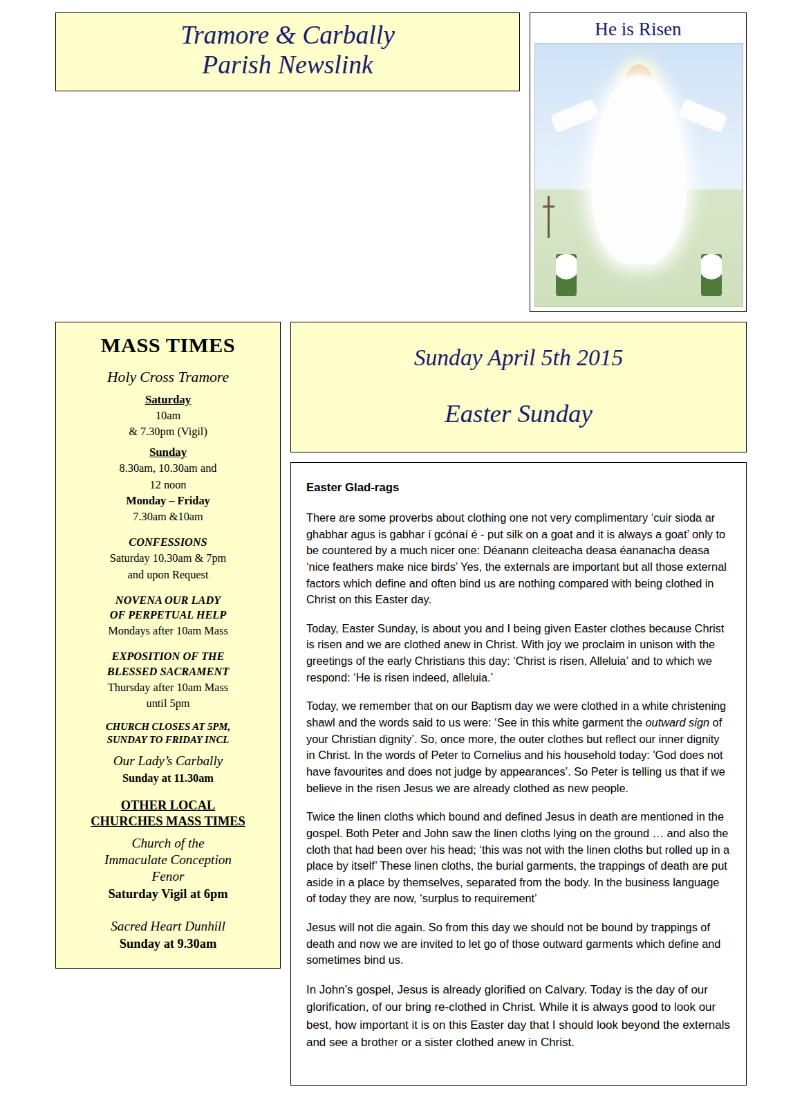Tramore & Carbally
Parish Newslink
He is Risen
MASS TIMES
Holy Cross Tramore
Saturday
10am
& 7.30pm (Vigil)
Sunday
8.30am, 10.30am and
12 noon
Monday – Friday
7.30am &10am
Confessions
Saturday 10.30am & 7pm
and upon Request
Novena Our Lady
of Perpetual Help
Mondays after 10am Mass
Exposition of the
Blessed Sacrament
Thursday after 10am Mass
until 5pm
Church closes at 5pm,
Sunday to Friday incl
Our Lady’s Carbally
Sunday at 11.30am
OTHER LOCAL
CHURCHES MASS TIMES
Church of the
Immaculate Conception
Fenor
Saturday Vigil at 6pm
Sacred Heart Dunhill
Sunday at 9.30am
Sunday April 5th 2015
Easter Sunday
Easter Glad-rags
There are some proverbs about clothing one not very complimentary ‘cuir sioda ar ghabhar agus is gabhar í gcónaí é - put silk on a goat and it is always a goat’ only to be countered by a much nicer one: Déanann cleiteacha deasa éananacha deasa ‘nice feathers make nice birds’ Yes, the externals are important but all those external factors which define and often bind us are nothing compared with being clothed in Christ on this Easter day.
Today, Easter Sunday, is about you and I being given Easter clothes because Christ is risen and we are clothed anew in Christ. With joy we proclaim in unison with the greetings of the early Christians this day: ‘Christ is risen, Alleluia’ and to which we respond: ‘He is risen indeed, alleluia.’
Today, we remember that on our Baptism day we were clothed in a white christening shawl and the words said to us were: ‘See in this white garment the outward sign of your Christian dignity’. So, once more, the outer clothes but reflect our inner dignity in Christ. In the words of Peter to Cornelius and his household today: 'God does not have favourites and does not judge by appearances’. So Peter is telling us that if we believe in the risen Jesus we are already clothed as new people.
Twice the linen cloths which bound and defined Jesus in death are mentioned in the gospel. Both Peter and John saw the linen cloths lying on the ground … and also the cloth that had been over his head; ‘this was not with the linen cloths but rolled up in a place by itself’ These linen cloths, the burial garments, the trappings of death are put aside in a place by themselves, separated from the body. In the business language of today they are now, ‘surplus to requirement’
Jesus will not die again. So from this day we should not be bound by trappings of death and now we are invited to let go of those outward garments which define and sometimes bind us.
In John’s gospel, Jesus is already glorified on Calvary. Today is the day of our glorification, of our bring re-clothed in Christ. While it is always good to look our best, how important it is on this Easter day that I should look beyond the externals and see a brother or a sister clothed anew in Christ.